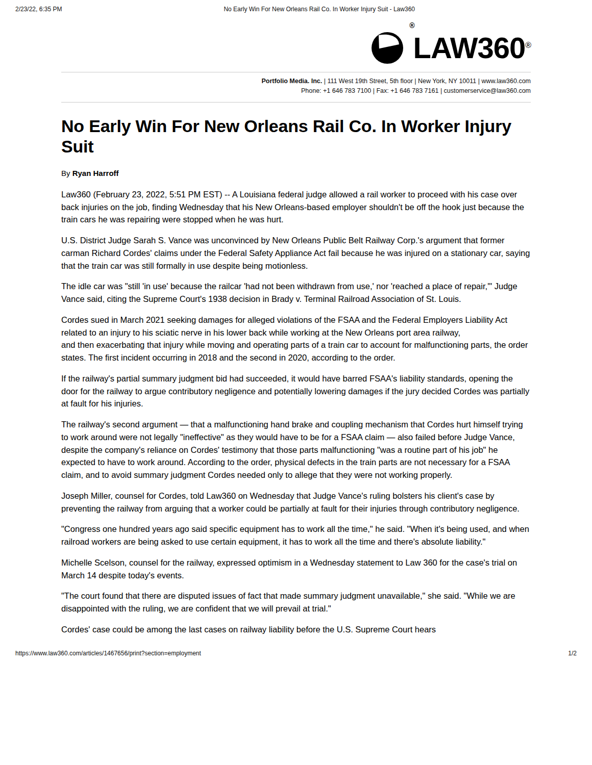2/23/22, 6:35 PM
No Early Win For New Orleans Rail Co. In Worker Injury Suit - Law360
®LAW360®
Portfolio Media. Inc. | 111 West 19th Street, 5th floor | New York, NY 10011 | www.law360.com
Phone: +1 646 783 7100 | Fax: +1 646 783 7161 | customerservice@law360.com
No Early Win For New Orleans Rail Co. In Worker Injury Suit
By Ryan Harroff
Law360 (February 23, 2022, 5:51 PM EST) -- A Louisiana federal judge allowed a rail worker to proceed with his case over back injuries on the job, finding Wednesday that his New Orleans-based employer shouldn't be off the hook just because the train cars he was repairing were stopped when he was hurt.
U.S. District Judge Sarah S. Vance was unconvinced by New Orleans Public Belt Railway Corp.'s argument that former carman Richard Cordes' claims under the Federal Safety Appliance Act fail because he was injured on a stationary car, saying that the train car was still formally in use despite being motionless.
The idle car was "still 'in use' because the railcar 'had not been withdrawn from use,' nor 'reached a place of repair,'" Judge Vance said, citing the Supreme Court's 1938 decision in Brady v. Terminal Railroad Association of St. Louis.
Cordes sued in March 2021 seeking damages for alleged violations of the FSAA and the Federal Employers Liability Act related to an injury to his sciatic nerve in his lower back while working at the New Orleans port area railway,
and then exacerbating that injury while moving and operating parts of a train car to account for malfunctioning parts, the order states. The first incident occurring in 2018 and the second in 2020, according to the order.
If the railway's partial summary judgment bid had succeeded, it would have barred FSAA's liability standards, opening the door for the railway to argue contributory negligence and potentially lowering damages if the jury decided Cordes was partially at fault for his injuries.
The railway's second argument — that a malfunctioning hand brake and coupling mechanism that Cordes hurt himself trying to work around were not legally "ineffective" as they would have to be for a FSAA claim — also failed before Judge Vance, despite the company's reliance on Cordes' testimony that those parts malfunctioning "was a routine part of his job" he expected to have to work around. According to the order, physical defects in the train parts are not necessary for a FSAA claim, and to avoid summary judgment Cordes needed only to allege that they were not working properly.
Joseph Miller, counsel for Cordes, told Law360 on Wednesday that Judge Vance's ruling bolsters his client's case by preventing the railway from arguing that a worker could be partially at fault for their injuries through contributory negligence.
"Congress one hundred years ago said specific equipment has to work all the time," he said. "When it's being used, and when railroad workers are being asked to use certain equipment, it has to work all the time and there's absolute liability."
Michelle Scelson, counsel for the railway, expressed optimism in a Wednesday statement to Law 360 for the case's trial on March 14 despite today's events.
"The court found that there are disputed issues of fact that made summary judgment unavailable," she said. "While we are disappointed with the ruling, we are confident that we will prevail at trial."
Cordes' case could be among the last cases on railway liability before the U.S. Supreme Court hears
https://www.law360.com/articles/1467656/print?section=employment
1/2